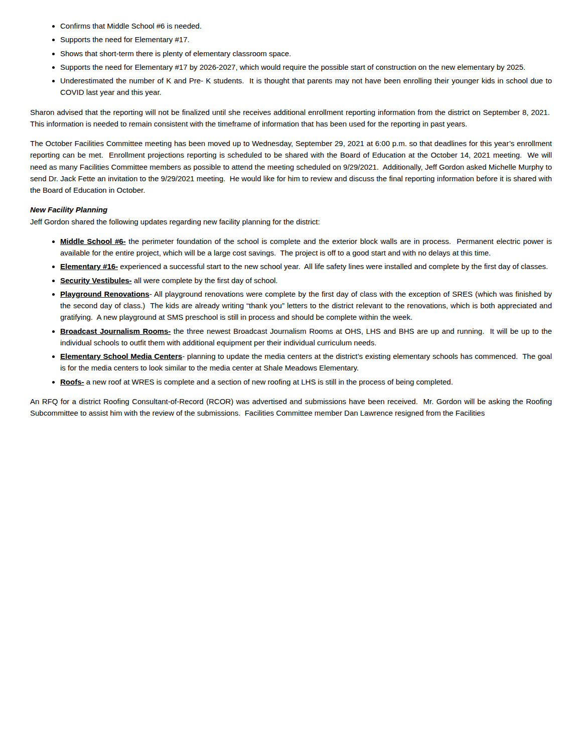Confirms that Middle School #6 is needed.
Supports the need for Elementary #17.
Shows that short-term there is plenty of elementary classroom space.
Supports the need for Elementary #17 by 2026-2027, which would require the possible start of construction on the new elementary by 2025.
Underestimated the number of K and Pre- K students. It is thought that parents may not have been enrolling their younger kids in school due to COVID last year and this year.
Sharon advised that the reporting will not be finalized until she receives additional enrollment reporting information from the district on September 8, 2021. This information is needed to remain consistent with the timeframe of information that has been used for the reporting in past years.
The October Facilities Committee meeting has been moved up to Wednesday, September 29, 2021 at 6:00 p.m. so that deadlines for this year’s enrollment reporting can be met. Enrollment projections reporting is scheduled to be shared with the Board of Education at the October 14, 2021 meeting. We will need as many Facilities Committee members as possible to attend the meeting scheduled on 9/29/2021. Additionally, Jeff Gordon asked Michelle Murphy to send Dr. Jack Fette an invitation to the 9/29/2021 meeting. He would like for him to review and discuss the final reporting information before it is shared with the Board of Education in October.
New Facility Planning
Jeff Gordon shared the following updates regarding new facility planning for the district:
Middle School #6- the perimeter foundation of the school is complete and the exterior block walls are in process. Permanent electric power is available for the entire project, which will be a large cost savings. The project is off to a good start and with no delays at this time.
Elementary #16- experienced a successful start to the new school year. All life safety lines were installed and complete by the first day of classes.
Security Vestibules- all were complete by the first day of school.
Playground Renovations- All playground renovations were complete by the first day of class with the exception of SRES (which was finished by the second day of class.) The kids are already writing “thank you” letters to the district relevant to the renovations, which is both appreciated and gratifying. A new playground at SMS preschool is still in process and should be complete within the week.
Broadcast Journalism Rooms- the three newest Broadcast Journalism Rooms at OHS, LHS and BHS are up and running. It will be up to the individual schools to outfit them with additional equipment per their individual curriculum needs.
Elementary School Media Centers- planning to update the media centers at the district’s existing elementary schools has commenced. The goal is for the media centers to look similar to the media center at Shale Meadows Elementary.
Roofs- a new roof at WRES is complete and a section of new roofing at LHS is still in the process of being completed.
An RFQ for a district Roofing Consultant-of-Record (RCOR) was advertised and submissions have been received. Mr. Gordon will be asking the Roofing Subcommittee to assist him with the review of the submissions. Facilities Committee member Dan Lawrence resigned from the Facilities